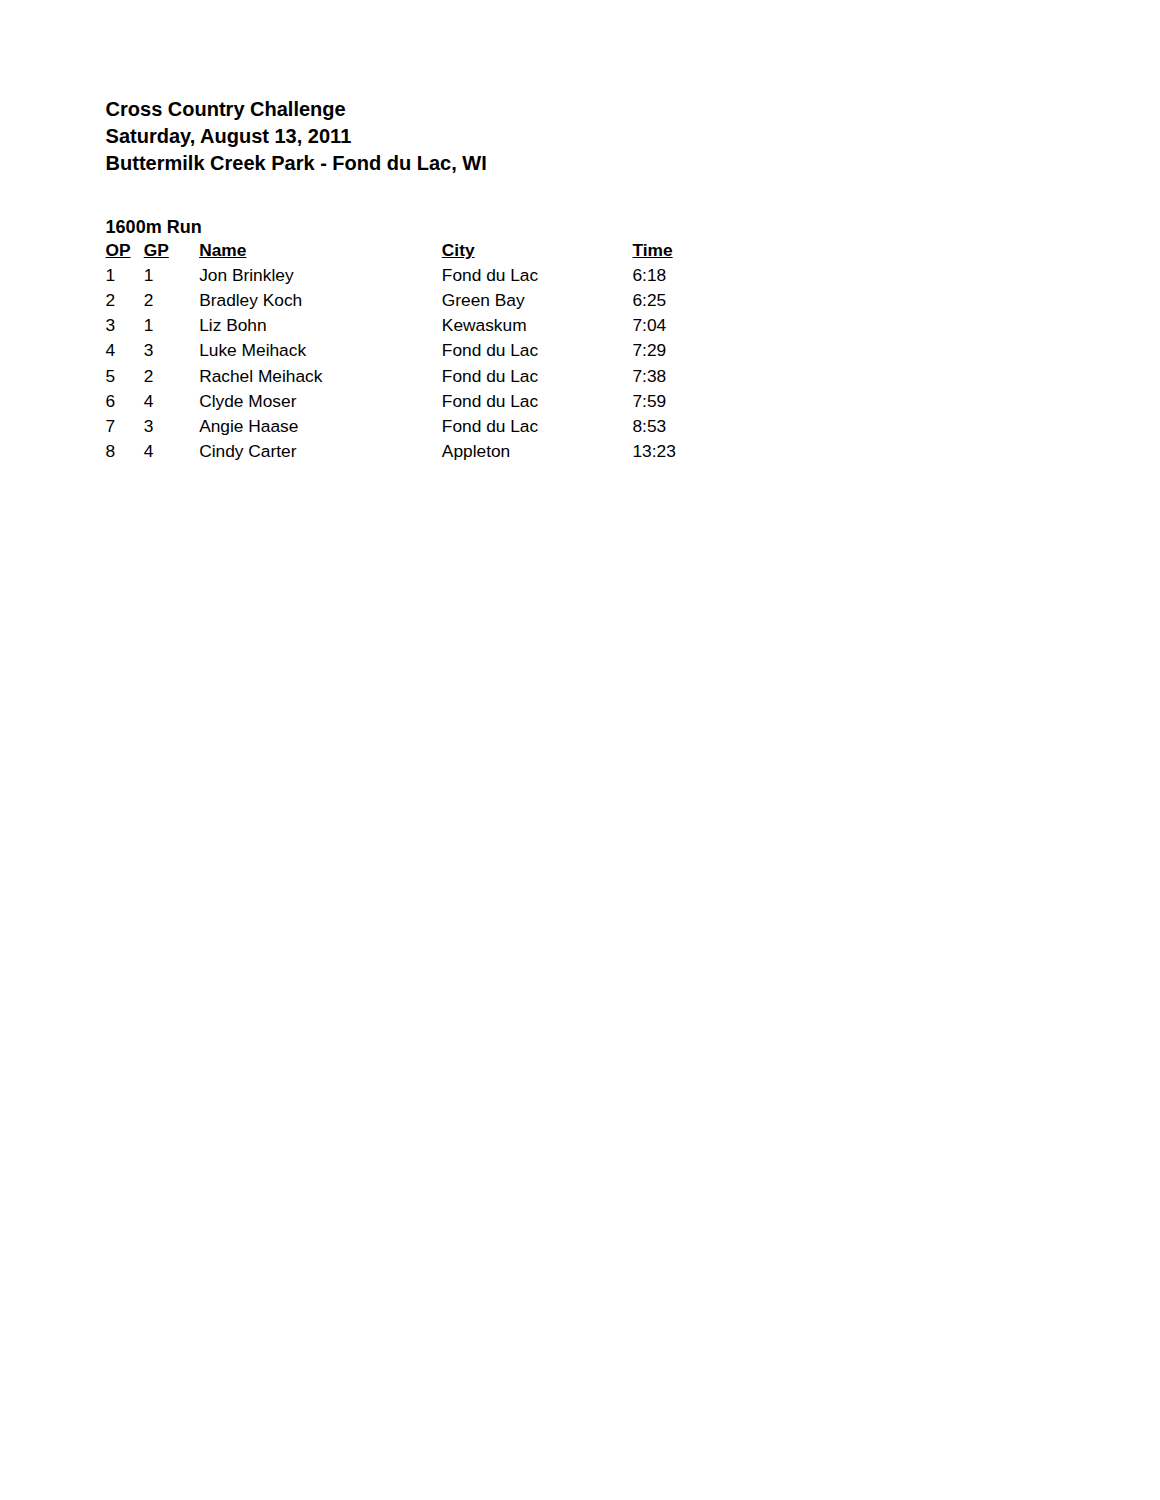Cross Country Challenge
Saturday, August 13, 2011
Buttermilk Creek Park - Fond du Lac, WI
1600m Run
| OP | GP | Name | City | Time |
| --- | --- | --- | --- | --- |
| 1 | 1 | Jon Brinkley | Fond du Lac | 6:18 |
| 2 | 2 | Bradley Koch | Green Bay | 6:25 |
| 3 | 1 | Liz Bohn | Kewaskum | 7:04 |
| 4 | 3 | Luke Meihack | Fond du Lac | 7:29 |
| 5 | 2 | Rachel Meihack | Fond du Lac | 7:38 |
| 6 | 4 | Clyde Moser | Fond du Lac | 7:59 |
| 7 | 3 | Angie Haase | Fond du Lac | 8:53 |
| 8 | 4 | Cindy Carter | Appleton | 13:23 |